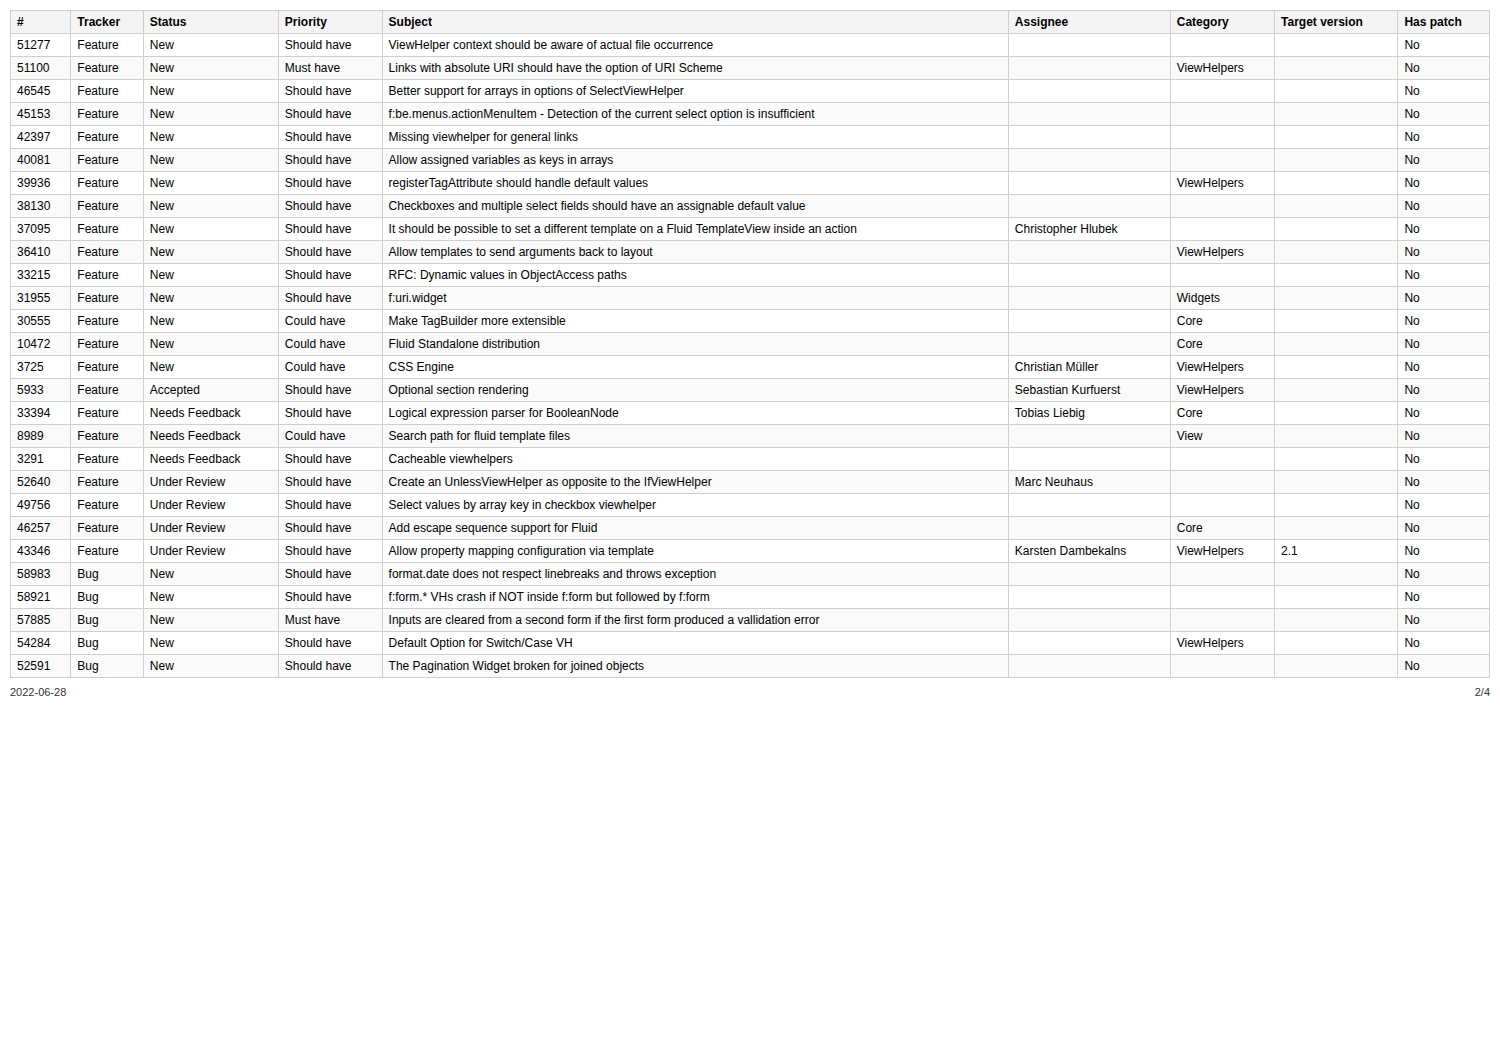| # | Tracker | Status | Priority | Subject | Assignee | Category | Target version | Has patch |
| --- | --- | --- | --- | --- | --- | --- | --- | --- |
| 51277 | Feature | New | Should have | ViewHelper context should be aware of actual file occurrence | | | | No |
| 51100 | Feature | New | Must have | Links with absolute URI should have the option of URI Scheme | | ViewHelpers | | No |
| 46545 | Feature | New | Should have | Better support for arrays in options of SelectViewHelper | | | | No |
| 45153 | Feature | New | Should have | f:be.menus.actionMenuItem - Detection of the current select option is insufficient | | | | No |
| 42397 | Feature | New | Should have | Missing viewhelper for general links | | | | No |
| 40081 | Feature | New | Should have | Allow assigned variables as keys in arrays | | | | No |
| 39936 | Feature | New | Should have | registerTagAttribute should handle default values | | ViewHelpers | | No |
| 38130 | Feature | New | Should have | Checkboxes and multiple select fields should have an assignable default value | | | | No |
| 37095 | Feature | New | Should have | It should be possible to set a different template on a Fluid TemplateView inside an action | Christopher Hlubek | | | No |
| 36410 | Feature | New | Should have | Allow templates to send arguments back to layout | | ViewHelpers | | No |
| 33215 | Feature | New | Should have | RFC: Dynamic values in ObjectAccess paths | | | | No |
| 31955 | Feature | New | Should have | f:uri.widget | | Widgets | | No |
| 30555 | Feature | New | Could have | Make TagBuilder more extensible | | Core | | No |
| 10472 | Feature | New | Could have | Fluid Standalone distribution | | Core | | No |
| 3725 | Feature | New | Could have | CSS Engine | Christian Müller | ViewHelpers | | No |
| 5933 | Feature | Accepted | Should have | Optional section rendering | Sebastian Kurfuerst | ViewHelpers | | No |
| 33394 | Feature | Needs Feedback | Should have | Logical expression parser for BooleanNode | Tobias Liebig | Core | | No |
| 8989 | Feature | Needs Feedback | Could have | Search path for fluid template files | | View | | No |
| 3291 | Feature | Needs Feedback | Should have | Cacheable viewhelpers | | | | No |
| 52640 | Feature | Under Review | Should have | Create an UnlessViewHelper as opposite to the IfViewHelper | Marc Neuhaus | | | No |
| 49756 | Feature | Under Review | Should have | Select values by array key in checkbox viewhelper | | | | No |
| 46257 | Feature | Under Review | Should have | Add escape sequence support for Fluid | | Core | | No |
| 43346 | Feature | Under Review | Should have | Allow property mapping configuration via template | Karsten Dambekalns | ViewHelpers | 2.1 | No |
| 58983 | Bug | New | Should have | format.date does not respect linebreaks and throws exception | | | | No |
| 58921 | Bug | New | Should have | f:form.* VHs crash if NOT inside f:form but followed by f:form | | | | No |
| 57885 | Bug | New | Must have | Inputs are cleared from a second form if the first form produced a vallidation error | | | | No |
| 54284 | Bug | New | Should have | Default Option for Switch/Case VH | | ViewHelpers | | No |
| 52591 | Bug | New | Should have | The Pagination Widget broken for joined objects | | | | No |
2022-06-28 2/4